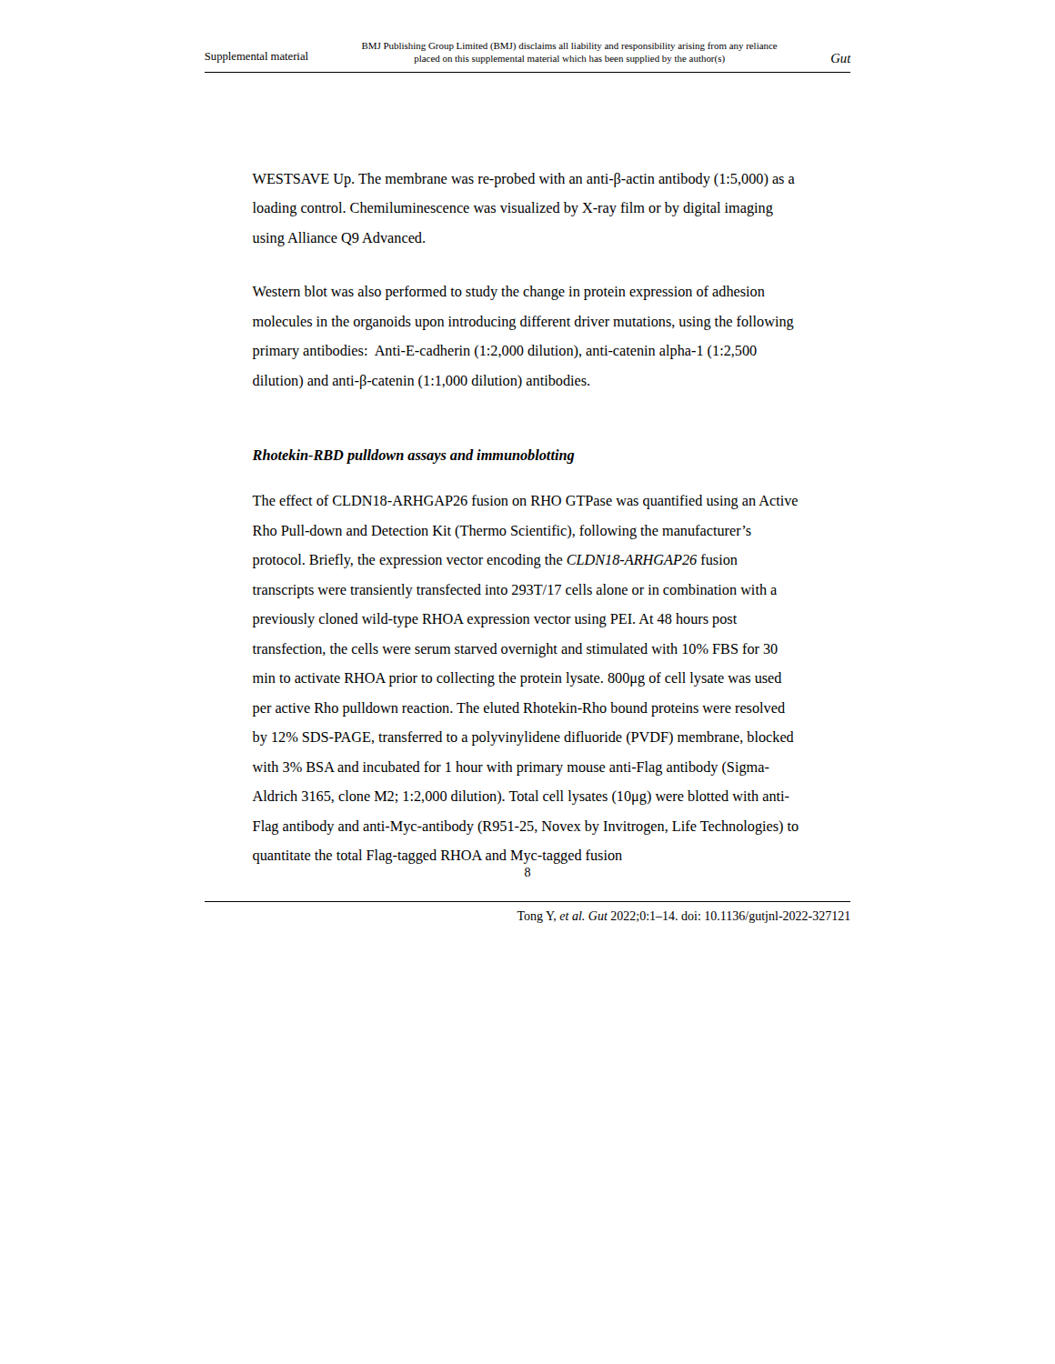Supplemental material
BMJ Publishing Group Limited (BMJ) disclaims all liability and responsibility arising from any reliance
placed on this supplemental material which has been supplied by the author(s)
Gut
WESTSAVE Up. The membrane was re-probed with an anti-β-actin antibody (1:5,000) as a loading control. Chemiluminescence was visualized by X-ray film or by digital imaging using Alliance Q9 Advanced.
Western blot was also performed to study the change in protein expression of adhesion molecules in the organoids upon introducing different driver mutations, using the following primary antibodies: Anti-E-cadherin (1:2,000 dilution), anti-catenin alpha-1 (1:2,500 dilution) and anti-β-catenin (1:1,000 dilution) antibodies.
Rhotekin-RBD pulldown assays and immunoblotting
The effect of CLDN18-ARHGAP26 fusion on RHO GTPase was quantified using an Active Rho Pull-down and Detection Kit (Thermo Scientific), following the manufacturer’s protocol. Briefly, the expression vector encoding the CLDN18-ARHGAP26 fusion transcripts were transiently transfected into 293T/17 cells alone or in combination with a previously cloned wild-type RHOA expression vector using PEI. At 48 hours post transfection, the cells were serum starved overnight and stimulated with 10% FBS for 30 min to activate RHOA prior to collecting the protein lysate. 800μg of cell lysate was used per active Rho pulldown reaction. The eluted Rhotekin-Rho bound proteins were resolved by 12% SDS-PAGE, transferred to a polyvinylidene difluoride (PVDF) membrane, blocked with 3% BSA and incubated for 1 hour with primary mouse anti-Flag antibody (Sigma-Aldrich 3165, clone M2; 1:2,000 dilution). Total cell lysates (10μg) were blotted with anti-Flag antibody and anti-Myc-antibody (R951-25, Novex by Invitrogen, Life Technologies) to quantitate the total Flag-tagged RHOA and Myc-tagged fusion
8
Tong Y, et al. Gut 2022;0:1–14. doi: 10.1136/gutjnl-2022-327121